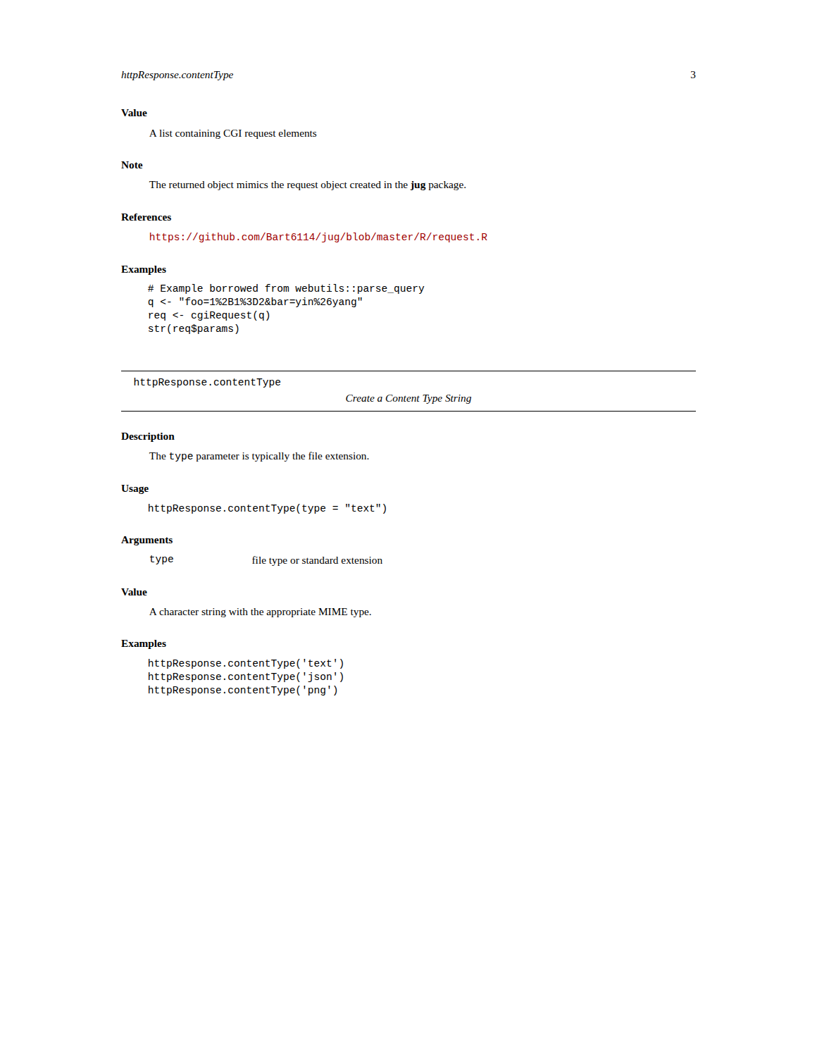httpResponse.contentType 3
Value
A list containing CGI request elements
Note
The returned object mimics the request object created in the jug package.
References
https://github.com/Bart6114/jug/blob/master/R/request.R
Examples
# Example borrowed from webutils::parse_query
q <- "foo=1%2B1%3D2&bar=yin%26yang"
req <- cgiRequest(q)
str(req$params)
httpResponse.contentType
Create a Content Type String
Description
The type parameter is typically the file extension.
Usage
httpResponse.contentType(type = "text")
Arguments
type
file type or standard extension
Value
A character string with the appropriate MIME type.
Examples
httpResponse.contentType('text')
httpResponse.contentType('json')
httpResponse.contentType('png')